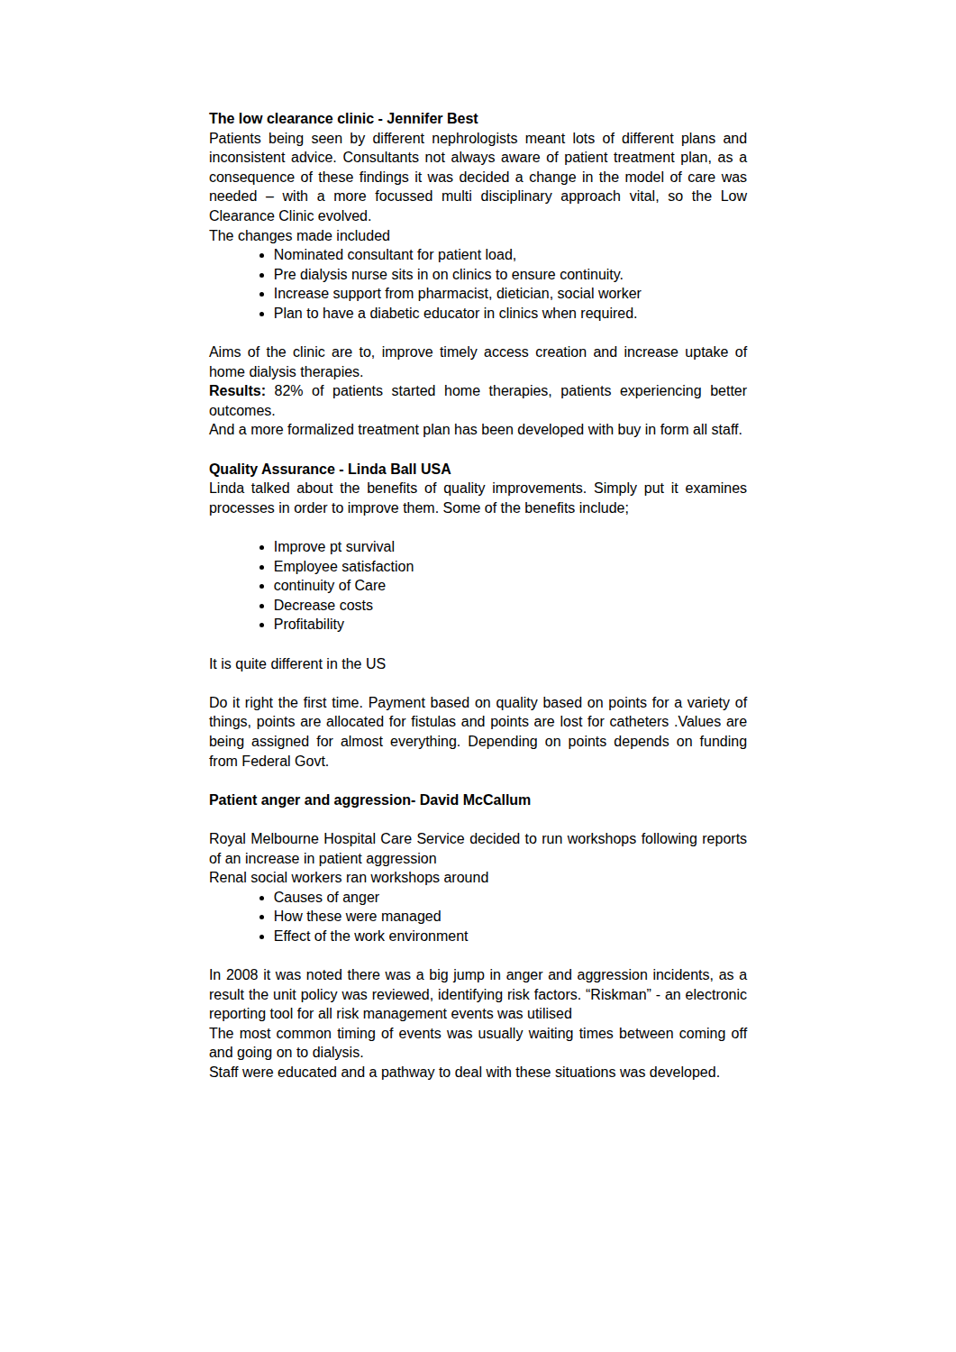The low clearance clinic - Jennifer Best
Patients being seen by different nephrologists meant lots of different plans and inconsistent advice. Consultants not always aware of patient treatment plan, as a consequence of these findings it was decided a change in the model of care was needed – with a more focussed multi disciplinary approach vital, so the Low Clearance Clinic evolved.
The changes made included
Nominated consultant for patient load,
Pre dialysis nurse sits in on clinics to ensure continuity.
Increase support from pharmacist, dietician, social worker
Plan to have a diabetic educator in clinics when required.
Aims of the clinic are to, improve timely access creation and increase uptake of home dialysis therapies.
Results: 82% of patients started home therapies, patients experiencing better outcomes.
And a more formalized treatment plan has been developed with buy in form all staff.
Quality Assurance - Linda Ball USA
Linda talked about the benefits of quality improvements. Simply put it examines processes in order to improve them. Some of the benefits include;
Improve pt survival
Employee satisfaction
continuity of Care
Decrease costs
Profitability
It is quite different in the US
Do it right the first time. Payment based on quality based on points for a variety of things, points are allocated for fistulas and points are lost for catheters .Values are being assigned for almost everything. Depending on points depends on funding from Federal Govt.
Patient anger and aggression- David McCallum
Royal Melbourne Hospital Care Service decided to run workshops following reports of an increase in patient aggression
Renal social workers ran workshops around
Causes of anger
How these were managed
Effect of the work environment
In 2008 it was noted there was a big jump in anger and aggression incidents, as a result the unit policy was reviewed, identifying risk factors. “Riskman” - an electronic reporting tool for all risk management events was utilised
The most common timing of events was usually waiting times between coming off and going on to dialysis.
Staff were educated and a pathway to deal with these situations was developed.